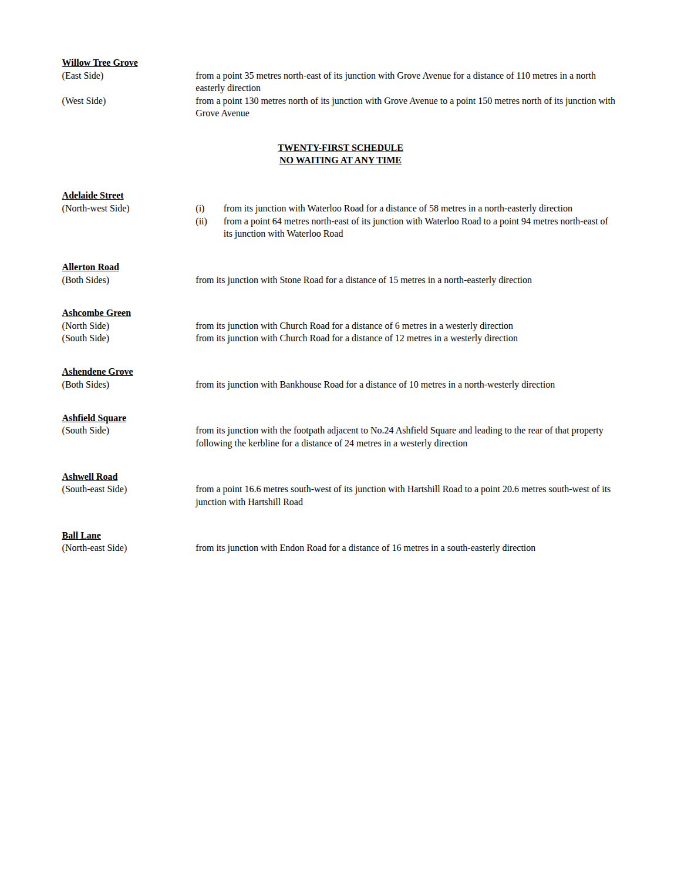Willow Tree Grove
| (East Side) | from a point 35 metres north-east of its junction with Grove Avenue for a distance of 110 metres in a north easterly direction |
| (West Side) | from a point 130 metres north of its junction with Grove Avenue to a point 150 metres north of its junction with Grove Avenue |
TWENTY-FIRST SCHEDULE NO WAITING AT ANY TIME
Adelaide Street
| (North-west Side) | (i) | from its junction with Waterloo Road for a distance of 58 metres in a north-easterly direction |
| | (ii) | from a point 64 metres north-east of its junction with Waterloo Road to a point 94 metres north-east of its junction with Waterloo Road |
Allerton Road
| (Both Sides) | from its junction with Stone Road for a distance of 15 metres in a north-easterly direction |
Ashcombe Green
| (North Side) | from its junction with Church Road for a distance of 6 metres in a westerly direction |
| (South Side) | from its junction with Church Road for a distance of 12 metres in a westerly direction |
Ashendene Grove
| (Both Sides) | from its junction with Bankhouse Road for a distance of 10 metres in a north-westerly direction |
Ashfield Square
| (South Side) | from its junction with the footpath adjacent to No.24 Ashfield Square and leading to the rear of that property following the kerbline for a distance of 24 metres in a westerly direction |
Ashwell Road
| (South-east Side) | from a point 16.6 metres south-west of its junction with Hartshill Road to a point 20.6 metres south-west of its junction with Hartshill Road |
Ball Lane
| (North-east Side) | from its junction with Endon Road for a distance of 16 metres in a south-easterly direction |